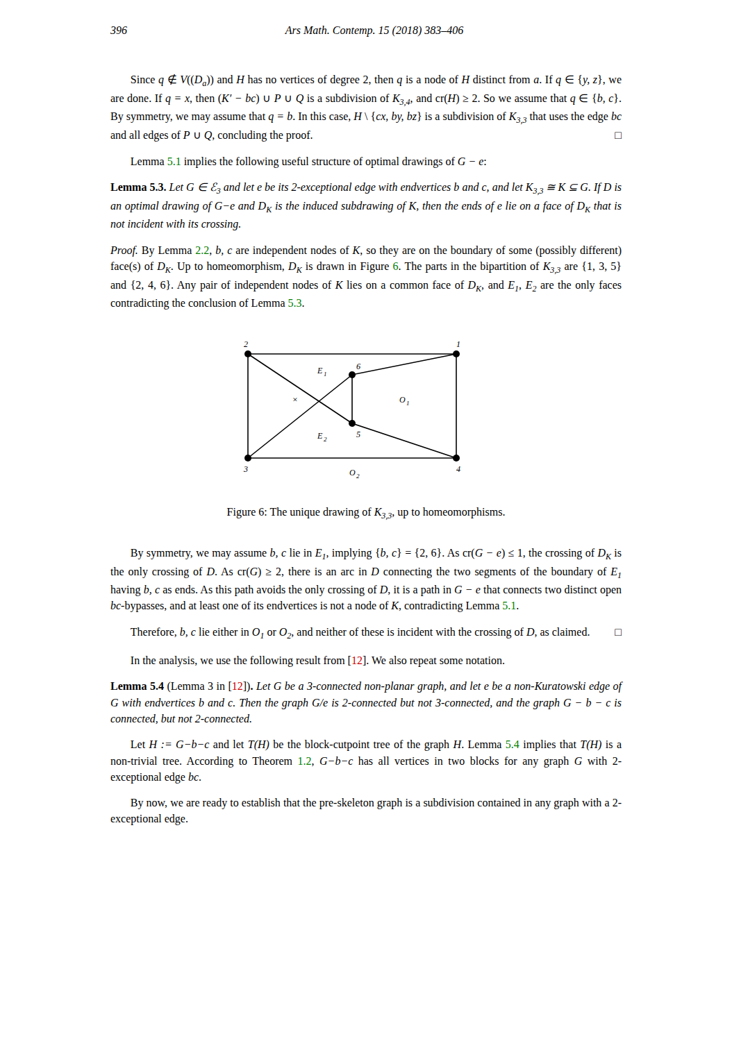396 Ars Math. Contemp. 15 (2018) 383–406
Since q ∉ V((Da)) and H has no vertices of degree 2, then q is a node of H distinct from a. If q ∈ {y, z}, we are done. If q = x, then (K′ − bc) ∪ P ∪ Q is a subdivision of K3,4, and cr(H) ≥ 2. So we assume that q ∈ {b, c}. By symmetry, we may assume that q = b. In this case, H \ {cx, by, bz} is a subdivision of K3,3 that uses the edge bc and all edges of P ∪ Q, concluding the proof. □
Lemma 5.1 implies the following useful structure of optimal drawings of G − e:
Lemma 5.3. Let G ∈ ℰ3 and let e be its 2-exceptional edge with endvertices b and c, and let K3,3 ≅ K ⊆ G. If D is an optimal drawing of G−e and DK is the induced subdrawing of K, then the ends of e lie on a face of DK that is not incident with its crossing.
Proof. By Lemma 2.2, b, c are independent nodes of K, so they are on the boundary of some (possibly different) face(s) of DK. Up to homeomorphism, DK is drawn in Figure 6. The parts in the bipartition of K3,3 are {1, 3, 5} and {2, 4, 6}. Any pair of independent nodes of K lies on a common face of DK, and E1, E2 are the only faces contradicting the conclusion of Lemma 5.3.
× 2 1 3 4 6 5 E 1 E 2 O 1 O 2
Figure 6: The unique drawing of K3,3, up to homeomorphisms.
By symmetry, we may assume b, c lie in E1, implying {b, c} = {2, 6}. As cr(G − e) ≤ 1, the crossing of DK is the only crossing of D. As cr(G) ≥ 2, there is an arc in D connecting the two segments of the boundary of E1 having b, c as ends. As this path avoids the only crossing of D, it is a path in G − e that connects two distinct open bc-bypasses, and at least one of its endvertices is not a node of K, contradicting Lemma 5.1.
Therefore, b, c lie either in O1 or O2, and neither of these is incident with the crossing of D, as claimed. □
In the analysis, we use the following result from [12]. We also repeat some notation.
Lemma 5.4 (Lemma 3 in [12]). Let G be a 3-connected non-planar graph, and let e be a non-Kuratowski edge of G with endvertices b and c. Then the graph G/e is 2-connected but not 3-connected, and the graph G − b − c is connected, but not 2-connected.
Let H := G−b−c and let T(H) be the block-cutpoint tree of the graph H. Lemma 5.4 implies that T(H) is a non-trivial tree. According to Theorem 1.2, G−b−c has all vertices in two blocks for any graph G with 2-exceptional edge bc.
By now, we are ready to establish that the pre-skeleton graph is a subdivision contained in any graph with a 2-exceptional edge.